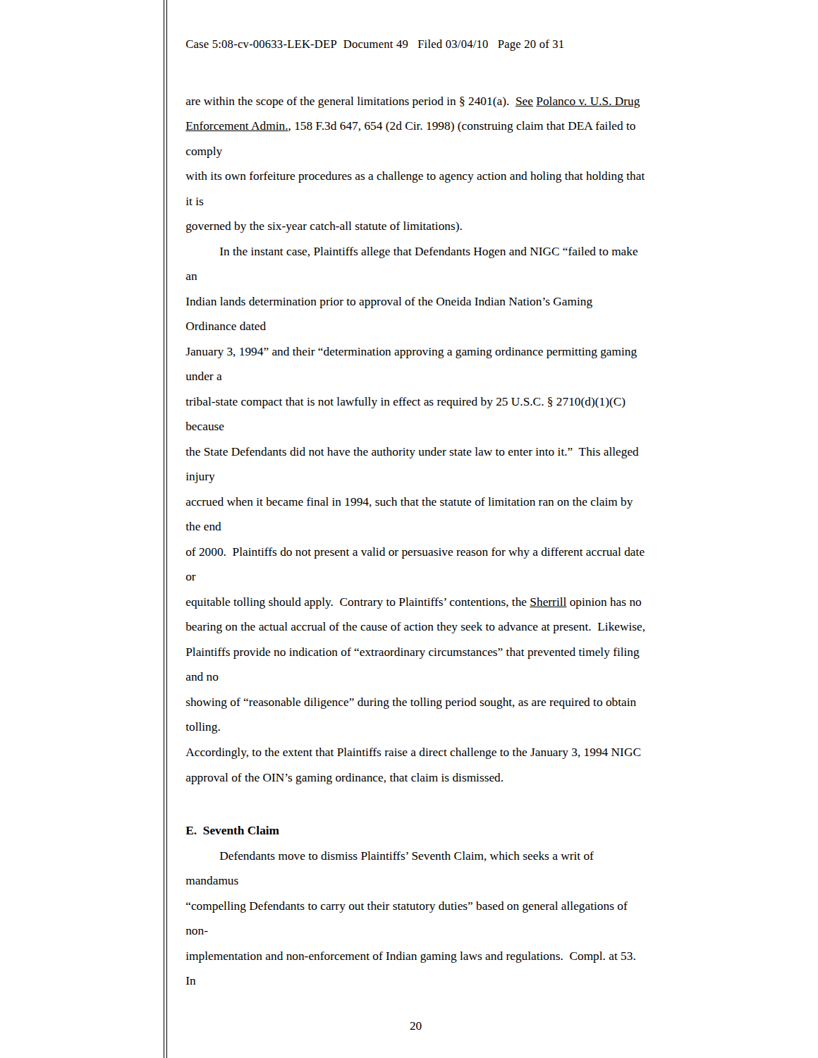Case 5:08-cv-00633-LEK-DEP Document 49 Filed 03/04/10 Page 20 of 31
are within the scope of the general limitations period in § 2401(a). See Polanco v. U.S. Drug
Enforcement Admin., 158 F.3d 647, 654 (2d Cir. 1998) (construing claim that DEA failed to comply
with its own forfeiture procedures as a challenge to agency action and holing that holding that it is
governed by the six-year catch-all statute of limitations).
In the instant case, Plaintiffs allege that Defendants Hogen and NIGC “failed to make an
Indian lands determination prior to approval of the Oneida Indian Nation’s Gaming Ordinance dated
January 3, 1994” and their “determination approving a gaming ordinance permitting gaming under a
tribal-state compact that is not lawfully in effect as required by 25 U.S.C. § 2710(d)(1)(C) because
the State Defendants did not have the authority under state law to enter into it.” This alleged injury
accrued when it became final in 1994, such that the statute of limitation ran on the claim by the end
of 2000. Plaintiffs do not present a valid or persuasive reason for why a different accrual date or
equitable tolling should apply. Contrary to Plaintiffs’ contentions, the Sherrill opinion has no
bearing on the actual accrual of the cause of action they seek to advance at present. Likewise,
Plaintiffs provide no indication of “extraordinary circumstances” that prevented timely filing and no
showing of “reasonable diligence” during the tolling period sought, as are required to obtain tolling.
Accordingly, to the extent that Plaintiffs raise a direct challenge to the January 3, 1994 NIGC
approval of the OIN’s gaming ordinance, that claim is dismissed.
E. Seventh Claim
Defendants move to dismiss Plaintiffs’ Seventh Claim, which seeks a writ of mandamus
“compelling Defendants to carry out their statutory duties” based on general allegations of non-
implementation and non-enforcement of Indian gaming laws and regulations. Compl. at 53. In
20